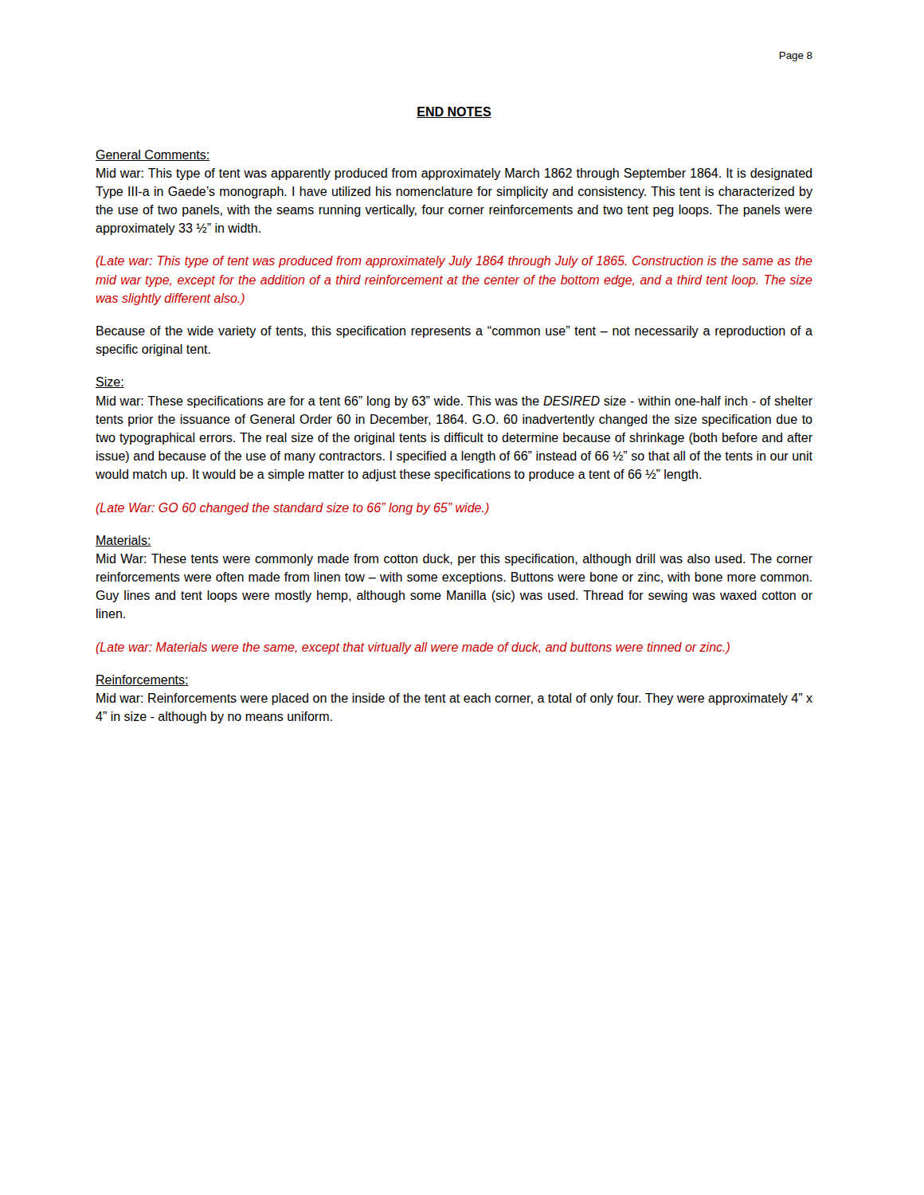Page 8
END NOTES
General Comments:
Mid war: This type of tent was apparently produced from approximately March 1862 through September 1864. It is designated Type III-a in Gaede’s monograph. I have utilized his nomenclature for simplicity and consistency. This tent is characterized by the use of two panels, with the seams running vertically, four corner reinforcements and two tent peg loops. The panels were approximately 33 ½” in width.
(Late war: This type of tent was produced from approximately July 1864 through July of 1865. Construction is the same as the mid war type, except for the addition of a third reinforcement at the center of the bottom edge, and a third tent loop. The size was slightly different also.)
Because of the wide variety of tents, this specification represents a “common use” tent – not necessarily a reproduction of a specific original tent.
Size:
Mid war: These specifications are for a tent 66” long by 63” wide. This was the DESIRED size - within one-half inch - of shelter tents prior the issuance of General Order 60 in December, 1864. G.O. 60 inadvertently changed the size specification due to two typographical errors. The real size of the original tents is difficult to determine because of shrinkage (both before and after issue) and because of the use of many contractors. I specified a length of 66” instead of 66 ½” so that all of the tents in our unit would match up. It would be a simple matter to adjust these specifications to produce a tent of 66 ½” length.
(Late War: GO 60 changed the standard size to 66” long by 65” wide.)
Materials:
Mid War: These tents were commonly made from cotton duck, per this specification, although drill was also used. The corner reinforcements were often made from linen tow – with some exceptions. Buttons were bone or zinc, with bone more common. Guy lines and tent loops were mostly hemp, although some Manilla (sic) was used. Thread for sewing was waxed cotton or linen.
(Late war: Materials were the same, except that virtually all were made of duck, and buttons were tinned or zinc.)
Reinforcements:
Mid war: Reinforcements were placed on the inside of the tent at each corner, a total of only four. They were approximately 4” x 4” in size - although by no means uniform.